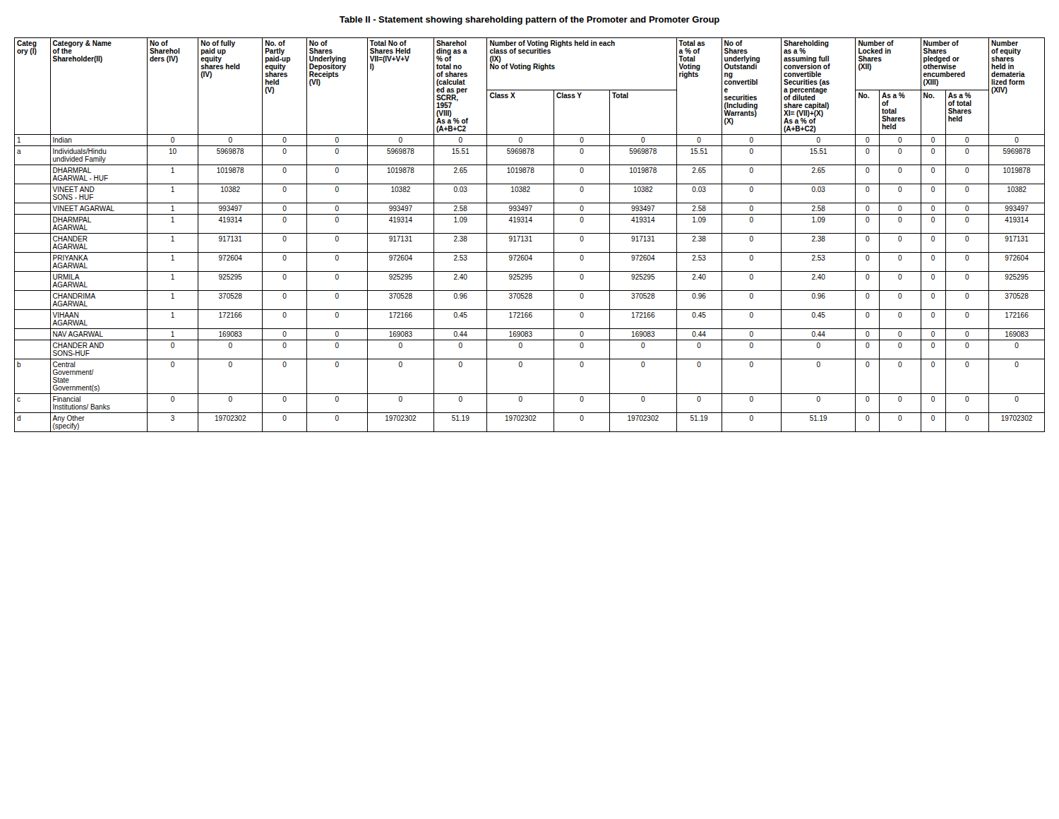Table II - Statement showing shareholding pattern of the Promoter and Promoter Group
| Categ ory (I) | Category & Name of the Shareholder(II) | No of Sharehol ders (IV) | No of fully paid up equity shares held (IV) | No. of Partly paid-up equity shares held (V) | No of Shares Underlying Depository Receipts (VI) | Total No of Shares Held VII=(IV+V+V I) | Sharehol ding as a % of total no of shares (calculat ed as per SCRR, 1957 (VIII) As a % of (A+B+C2 | Number of Voting Rights held in each class of securities (IX) No of Voting Rights | Total as a % of Total Voting rights | No of Shares underlying Outstandi ng convertibl e securities (Including Warrants) (X) | Shareholding as a % assuming full conversion of convertible Securities (as a percentage of diluted share capital) XI= (VII)+(X) As a % of (A+B+C2) | Number of Locked in Shares (XII) | Number of Shares pledged or otherwise encumbered (XIII) | Number of equity shares held in demateria lized form (XIV) |
| --- | --- | --- | --- | --- | --- | --- | --- | --- | --- | --- | --- | --- | --- | --- |
| Class X | Class Y | Total | No. | As a % of total Shares held | No. | As a % of total Shares held |
| 1 | Indian | 0 | 0 | 0 | 0 | 0 | 0 | 0 | 0 | 0 | 0 | 0 | 0 | 0 | 0 | 0 | 0 | 0 |
| a | Individuals/Hindu undivided Family | 10 | 5969878 | 0 | 0 | 5969878 | 15.51 | 5969878 | 0 | 5969878 | 15.51 | 0 | 15.51 | 0 | 0 | 0 | 0 | 5969878 |
| | DHARMPAL AGARWAL - HUF | 1 | 1019878 | 0 | 0 | 1019878 | 2.65 | 1019878 | 0 | 1019878 | 2.65 | 0 | 2.65 | 0 | 0 | 0 | 0 | 1019878 |
| | VINEET AND SONS - HUF | 1 | 10382 | 0 | 0 | 10382 | 0.03 | 10382 | 0 | 10382 | 0.03 | 0 | 0.03 | 0 | 0 | 0 | 0 | 10382 |
| | VINEET AGARWAL | 1 | 993497 | 0 | 0 | 993497 | 2.58 | 993497 | 0 | 993497 | 2.58 | 0 | 2.58 | 0 | 0 | 0 | 0 | 993497 |
| | DHARMPAL AGARWAL | 1 | 419314 | 0 | 0 | 419314 | 1.09 | 419314 | 0 | 419314 | 1.09 | 0 | 1.09 | 0 | 0 | 0 | 0 | 419314 |
| | CHANDER AGARWAL | 1 | 917131 | 0 | 0 | 917131 | 2.38 | 917131 | 0 | 917131 | 2.38 | 0 | 2.38 | 0 | 0 | 0 | 0 | 917131 |
| | PRIYANKA AGARWAL | 1 | 972604 | 0 | 0 | 972604 | 2.53 | 972604 | 0 | 972604 | 2.53 | 0 | 2.53 | 0 | 0 | 0 | 0 | 972604 |
| | URMILA AGARWAL | 1 | 925295 | 0 | 0 | 925295 | 2.40 | 925295 | 0 | 925295 | 2.40 | 0 | 2.40 | 0 | 0 | 0 | 0 | 925295 |
| | CHANDRIMA AGARWAL | 1 | 370528 | 0 | 0 | 370528 | 0.96 | 370528 | 0 | 370528 | 0.96 | 0 | 0.96 | 0 | 0 | 0 | 0 | 370528 |
| | VIHAAN AGARWAL | 1 | 172166 | 0 | 0 | 172166 | 0.45 | 172166 | 0 | 172166 | 0.45 | 0 | 0.45 | 0 | 0 | 0 | 0 | 172166 |
| | NAV AGARWAL | 1 | 169083 | 0 | 0 | 169083 | 0.44 | 169083 | 0 | 169083 | 0.44 | 0 | 0.44 | 0 | 0 | 0 | 0 | 169083 |
| | CHANDER AND SONS-HUF | 0 | 0 | 0 | 0 | 0 | 0 | 0 | 0 | 0 | 0 | 0 | 0 | 0 | 0 | 0 | 0 | 0 |
| b | Central Government/ State Government(s) | 0 | 0 | 0 | 0 | 0 | 0 | 0 | 0 | 0 | 0 | 0 | 0 | 0 | 0 | 0 | 0 | 0 |
| c | Financial Institutions/ Banks | 0 | 0 | 0 | 0 | 0 | 0 | 0 | 0 | 0 | 0 | 0 | 0 | 0 | 0 | 0 | 0 | 0 |
| d | Any Other (specify) | 3 | 19702302 | 0 | 0 | 19702302 | 51.19 | 19702302 | 0 | 19702302 | 51.19 | 0 | 51.19 | 0 | 0 | 0 | 0 | 19702302 |